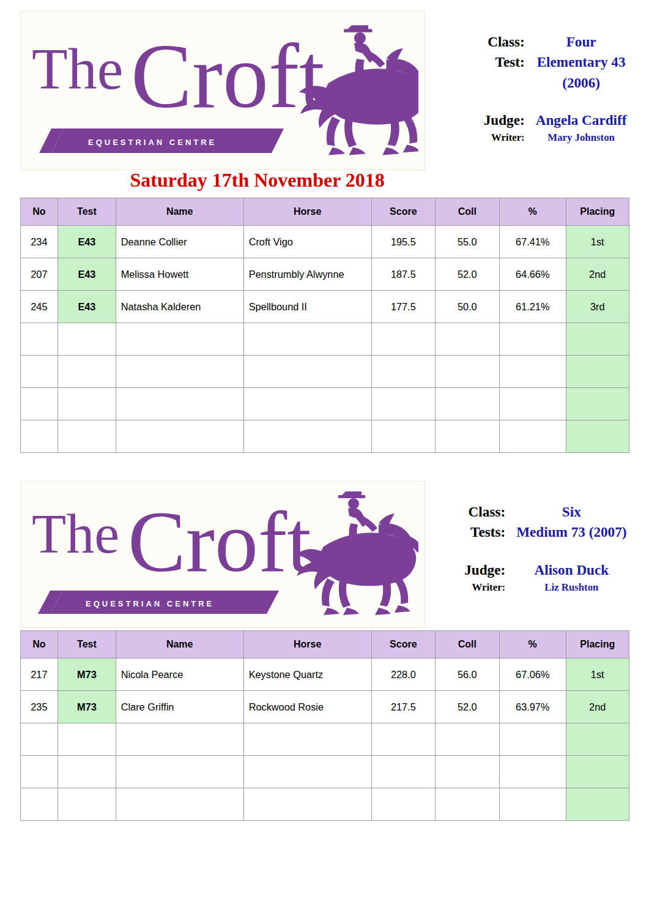The Croft EQUESTRIAN CENTRE
| Class: | Four |
| Test: | Elementary 43 |
| | (2006) |
| Judge: | Angela Cardiff |
| Writer: | Mary Johnston |
Saturday 17th November 2018
| No | Test | Name | Horse | Score | Coll | % | Placing |
| --- | --- | --- | --- | --- | --- | --- | --- |
| 234 | E43 | Deanne Collier | Croft Vigo | 195.5 | 55.0 | 67.41% | 1st |
| 207 | E43 | Melissa Howett | Penstrumbly Alwynne | 187.5 | 52.0 | 64.66% | 2nd |
| 245 | E43 | Natasha Kalderen | Spellbound II | 177.5 | 50.0 | 61.21% | 3rd |
The Croft EQUESTRIAN CENTRE
| Class: | Six |
| Tests: | Medium 73 (2007) |
| Judge: | Alison Duck |
| Writer: | Liz Rushton |
| No | Test | Name | Horse | Score | Coll | % | Placing |
| --- | --- | --- | --- | --- | --- | --- | --- |
| 217 | M73 | Nicola Pearce | Keystone Quartz | 228.0 | 56.0 | 67.06% | 1st |
| 235 | M73 | Clare Griffin | Rockwood Rosie | 217.5 | 52.0 | 63.97% | 2nd |